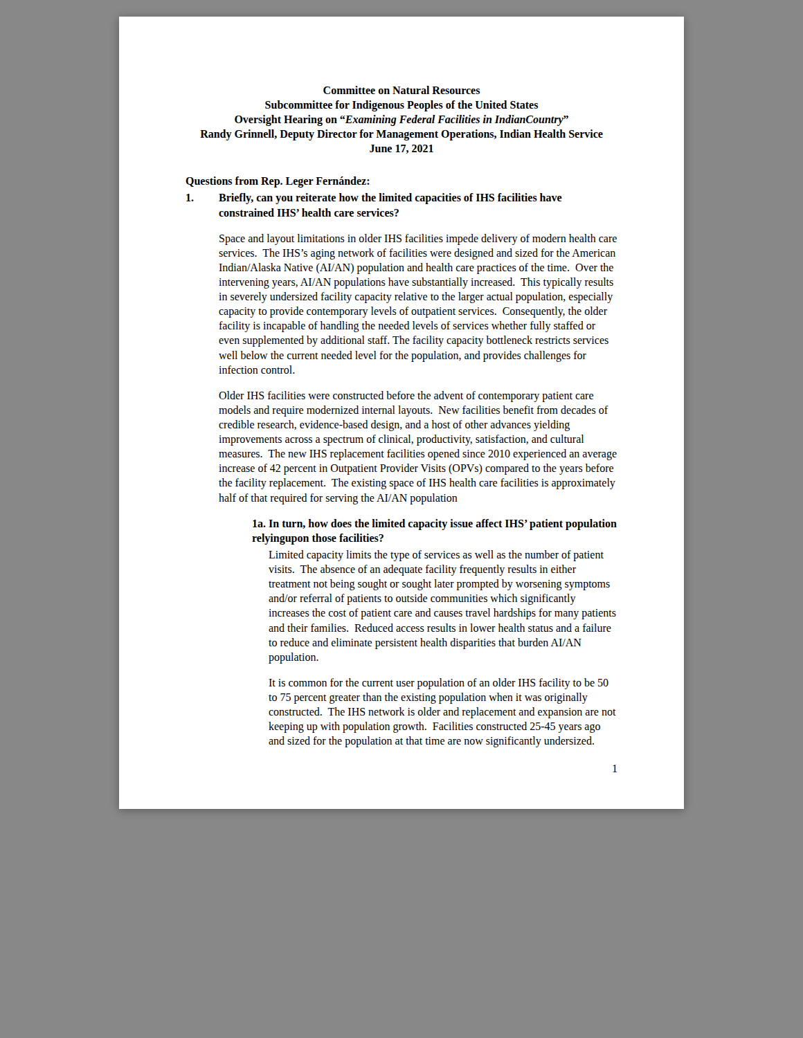Committee on Natural Resources
Subcommittee for Indigenous Peoples of the United States
Oversight Hearing on “Examining Federal Facilities in IndianCountry”
Randy Grinnell, Deputy Director for Management Operations, Indian Health Service
June 17, 2021
Questions from Rep. Leger Fernández:
1. Briefly, can you reiterate how the limited capacities of IHS facilities have constrained IHS’ health care services?
Space and layout limitations in older IHS facilities impede delivery of modern health care services. The IHS’s aging network of facilities were designed and sized for the American Indian/Alaska Native (AI/AN) population and health care practices of the time. Over the intervening years, AI/AN populations have substantially increased. This typically results in severely undersized facility capacity relative to the larger actual population, especially capacity to provide contemporary levels of outpatient services. Consequently, the older facility is incapable of handling the needed levels of services whether fully staffed or even supplemented by additional staff. The facility capacity bottleneck restricts services well below the current needed level for the population, and provides challenges for infection control.
Older IHS facilities were constructed before the advent of contemporary patient care models and require modernized internal layouts. New facilities benefit from decades of credible research, evidence-based design, and a host of other advances yielding improvements across a spectrum of clinical, productivity, satisfaction, and cultural measures. The new IHS replacement facilities opened since 2010 experienced an average increase of 42 percent in Outpatient Provider Visits (OPVs) compared to the years before the facility replacement. The existing space of IHS health care facilities is approximately half of that required for serving the AI/AN population
1a. In turn, how does the limited capacity issue affect IHS’ patient population relyingupon those facilities?
Limited capacity limits the type of services as well as the number of patient visits. The absence of an adequate facility frequently results in either treatment not being sought or sought later prompted by worsening symptoms and/or referral of patients to outside communities which significantly increases the cost of patient care and causes travel hardships for many patients and their families. Reduced access results in lower health status and a failure to reduce and eliminate persistent health disparities that burden AI/AN population.
It is common for the current user population of an older IHS facility to be 50 to 75 percent greater than the existing population when it was originally constructed. The IHS network is older and replacement and expansion are not keeping up with population growth. Facilities constructed 25-45 years ago and sized for the population at that time are now significantly undersized.
1